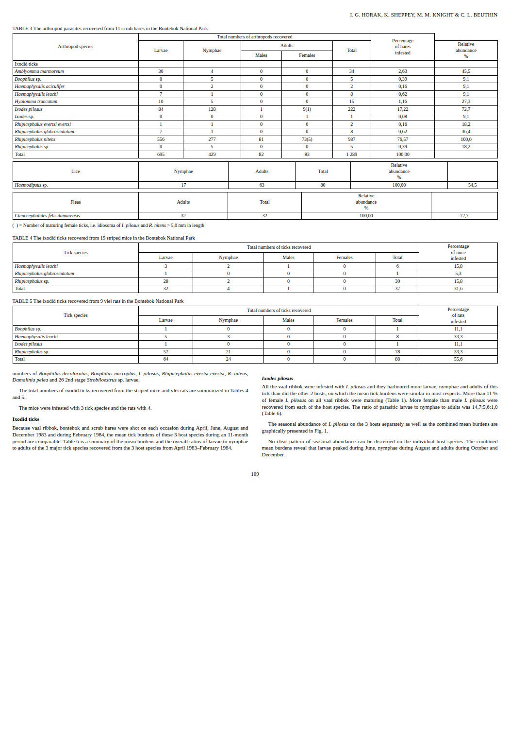I. G. HORAK, K. SHEPPEY, M. M. KNIGHT & C. L. BEUTHIN
TABLE 3 The arthropod parasites recovered from 11 scrub hares in the Bontebok National Park
| Arthropod species | Total numbers of arthropods recovered | Percentage of hares infested |
| --- | --- | --- |
| Larvae | Nymphae | Adults | Total | Relative abundance % |
| Males | Females |
| Ixodid ticks | | | | | | | |
| Amblyomma marmoreum | 30 | 4 | 0 | 0 | 34 | 2,63 | 45,5 |
| Boophilus sp. | 0 | 5 | 0 | 0 | 5 | 0,39 | 9,1 |
| Haemaphysalis aciculifer | 0 | 2 | 0 | 0 | 2 | 0,16 | 9,1 |
| Haemaphysalis leachi | 7 | 1 | 0 | 0 | 8 | 0,62 | 9,1 |
| Hyalomma truncatum | 10 | 5 | 0 | 0 | 15 | 1,16 | 27,3 |
| Ixodes pilosus | 84 | 128 | 1 | 9(1) | 222 | 17,22 | 72,7 |
| Ixodes sp. | 0 | 0 | 0 | 1 | 1 | 0,08 | 9,1 |
| Rhipicephalus evertsi evertsi | 1 | 1 | 0 | 0 | 2 | 0,16 | 18,2 |
| Rhipicephalus glabroscutatum | 7 | 1 | 0 | 0 | 8 | 0,62 | 36,4 |
| Rhipicephalus nitens | 556 | 277 | 81 | 73(5) | 987 | 76,57 | 100,0 |
| Rhipicephalus sp. | 0 | 5 | 0 | 0 | 5 | 0,39 | 18,2 |
| Total | 695 | 429 | 82 | 83 | 1 289 | 100,00 | |
| Lice | Nymphae | Adults | Total | Relative abundance % | |
| --- | --- | --- | --- | --- | --- |
| Haemodipsus sp. | 17 | 63 | 80 | 100,00 | 54,5 |
| Fleas | Adults | Total | Relative abundance % | |
| --- | --- | --- | --- | --- |
| Ctenocephalides felis damarensis | 32 | 32 | 100,00 | 72,7 |
( ) = Number of maturing female ticks, i.e. idiosoma of I. pilosus and R. nitens > 5,0 mm in length
TABLE 4 The ixodid ticks recovered from 19 striped mice in the Bontebok National Park
| Tick species | Total numbers of ticks recovered | Percentage of mice infested |
| --- | --- | --- |
| Larvae | Nymphae | Males | Females | Total |
| Haemaphysalis leachi | 3 | 2 | 1 | 0 | 6 | 15,8 |
| Rhipicephalus glabroscutatum | 1 | 0 | 0 | 0 | 1 | 5,3 |
| Rhipicephalus sp. | 28 | 2 | 0 | 0 | 30 | 15,8 |
| Total | 32 | 4 | 1 | 0 | 37 | 31,6 |
TABLE 5 The ixodid ticks recovered from 9 vlei rats in the Bontebok National Park
| Tick species | Total numbers of ticks recovered | Percentage of rats infested |
| --- | --- | --- |
| Larvae | Nymphae | Males | Females | Total |
| Boophilus sp. | 1 | 0 | 0 | 0 | 1 | 11,1 |
| Haemaphysalis leachi | 5 | 3 | 0 | 0 | 8 | 33,3 |
| Ixodes pilosus | 1 | 0 | 0 | 0 | 1 | 11,1 |
| Rhipicephalus sp. | 57 | 21 | 0 | 0 | 78 | 33,3 |
| Total | 64 | 24 | 0 | 0 | 88 | 55,6 |
numbers of Boophilus decoloratus, Boophilus microplus, I. pilosus, Rhipicephalus evertsi evertsi, R. nitens, Damalinia pelea and 26 2nd stage Strobiloestrus sp. larvae.
The total numbers of ixodid ticks recovered from the striped mice and vlei rats are summarized in Tables 4 and 5.
The mice were infested with 3 tick species and the rats with 4.
Ixodid ticks
Because vaal ribbok, bontebok and scrub hares were shot on each occasion during April, June, August and December 1983 and during February 1984, the mean tick burdens of these 3 host species during an 11-month period are comparable. Table 6 is a summary of the mean burdens and the overall ratios of larvae to nymphae to adults of the 3 major tick species recovered from the 3 host species from April 1983–February 1984.
Ixodes pilosus
All the vaal ribbok were infested with I. pilosus and they harboured more larvae, nymphae and adults of this tick than did the other 2 hosts, on which the mean tick burdens were similar in most respects. More than 11 % of female I. pilosus on all vaal ribbok were maturing (Table 1). More female than male I. pilosus were recovered from each of the host species. The ratio of parasitic larvae to nymphae to adults was 14,7:5,6:1,0 (Table 6).
The seasonal abundance of I. pilosus on the 3 hosts separately as well as the combined mean burdens are graphically presented in Fig. 1.
No clear pattern of seasonal abundance can be discerned on the individual host species. The combined mean burdens reveal that larvae peaked during June, nymphae during August and adults during October and December.
189